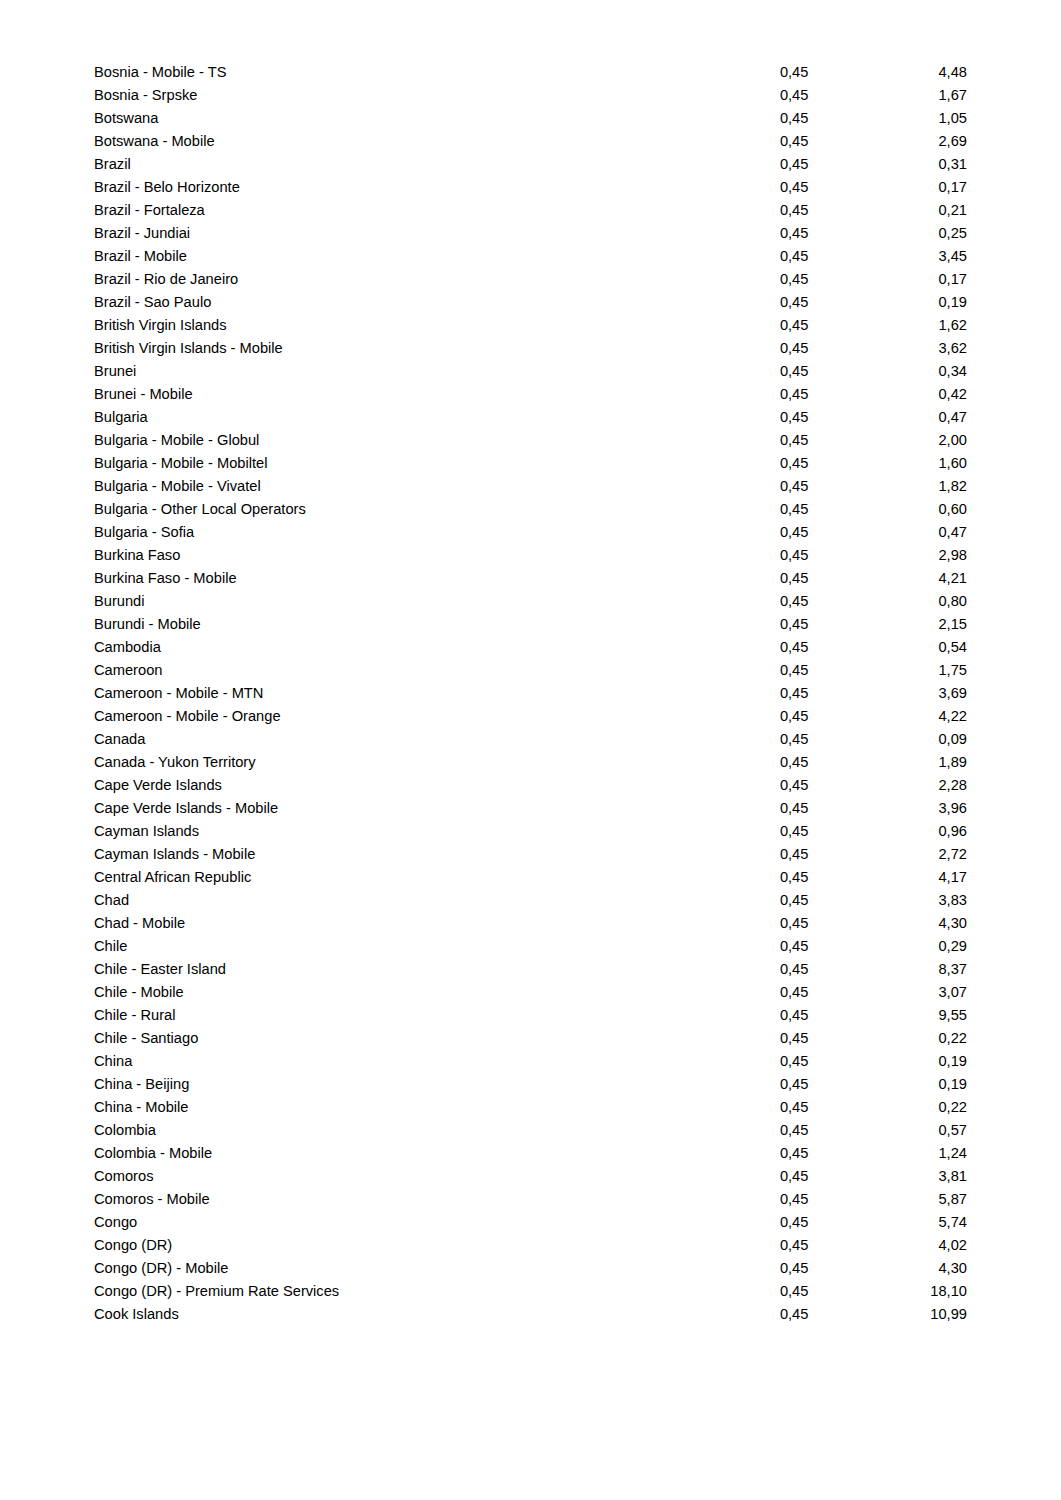| Bosnia - Mobile - TS | 0,45 | 4,48 |
| Bosnia - Srpske | 0,45 | 1,67 |
| Botswana | 0,45 | 1,05 |
| Botswana - Mobile | 0,45 | 2,69 |
| Brazil | 0,45 | 0,31 |
| Brazil - Belo Horizonte | 0,45 | 0,17 |
| Brazil - Fortaleza | 0,45 | 0,21 |
| Brazil - Jundiai | 0,45 | 0,25 |
| Brazil - Mobile | 0,45 | 3,45 |
| Brazil - Rio de Janeiro | 0,45 | 0,17 |
| Brazil - Sao Paulo | 0,45 | 0,19 |
| British Virgin Islands | 0,45 | 1,62 |
| British Virgin Islands - Mobile | 0,45 | 3,62 |
| Brunei | 0,45 | 0,34 |
| Brunei - Mobile | 0,45 | 0,42 |
| Bulgaria | 0,45 | 0,47 |
| Bulgaria - Mobile - Globul | 0,45 | 2,00 |
| Bulgaria - Mobile - Mobiltel | 0,45 | 1,60 |
| Bulgaria - Mobile - Vivatel | 0,45 | 1,82 |
| Bulgaria - Other Local Operators | 0,45 | 0,60 |
| Bulgaria - Sofia | 0,45 | 0,47 |
| Burkina Faso | 0,45 | 2,98 |
| Burkina Faso - Mobile | 0,45 | 4,21 |
| Burundi | 0,45 | 0,80 |
| Burundi - Mobile | 0,45 | 2,15 |
| Cambodia | 0,45 | 0,54 |
| Cameroon | 0,45 | 1,75 |
| Cameroon - Mobile - MTN | 0,45 | 3,69 |
| Cameroon - Mobile - Orange | 0,45 | 4,22 |
| Canada | 0,45 | 0,09 |
| Canada - Yukon Territory | 0,45 | 1,89 |
| Cape Verde Islands | 0,45 | 2,28 |
| Cape Verde Islands - Mobile | 0,45 | 3,96 |
| Cayman Islands | 0,45 | 0,96 |
| Cayman Islands - Mobile | 0,45 | 2,72 |
| Central African Republic | 0,45 | 4,17 |
| Chad | 0,45 | 3,83 |
| Chad - Mobile | 0,45 | 4,30 |
| Chile | 0,45 | 0,29 |
| Chile - Easter Island | 0,45 | 8,37 |
| Chile - Mobile | 0,45 | 3,07 |
| Chile - Rural | 0,45 | 9,55 |
| Chile - Santiago | 0,45 | 0,22 |
| China | 0,45 | 0,19 |
| China - Beijing | 0,45 | 0,19 |
| China - Mobile | 0,45 | 0,22 |
| Colombia | 0,45 | 0,57 |
| Colombia - Mobile | 0,45 | 1,24 |
| Comoros | 0,45 | 3,81 |
| Comoros - Mobile | 0,45 | 5,87 |
| Congo | 0,45 | 5,74 |
| Congo (DR) | 0,45 | 4,02 |
| Congo (DR) - Mobile | 0,45 | 4,30 |
| Congo (DR) - Premium Rate Services | 0,45 | 18,10 |
| Cook Islands | 0,45 | 10,99 |